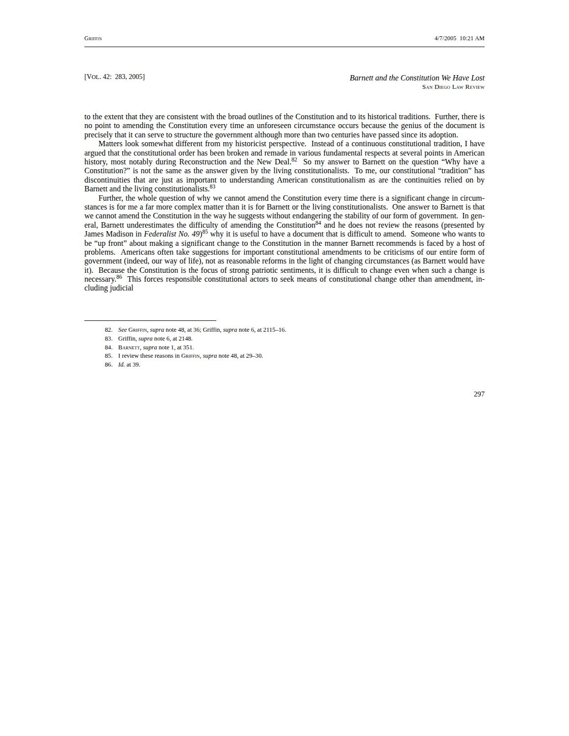Griffin 4/7/2005 10:21 AM
[VOL. 42: 283, 2005]
Barnett and the Constitution We Have Lost
San Diego Law Review
to the extent that they are consistent with the broad outlines of the Constitution and to its historical traditions. Further, there is no point to amending the Constitution every time an unforeseen circumstance occurs because the genius of the document is precisely that it can serve to structure the government although more than two centuries have passed since its adoption.
Matters look somewhat different from my historicist perspective. Instead of a continuous constitutional tradition, I have argued that the constitutional order has been broken and remade in various fundamental respects at several points in American history, most notably during Reconstruction and the New Deal.82 So my answer to Barnett on the question “Why have a Constitution?” is not the same as the answer given by the living constitutionalists. To me, our constitutional “tradition” has discontinuities that are just as important to understanding American constitutionalism as are the continuities relied on by Barnett and the living constitutionalists.83
Further, the whole question of why we cannot amend the Constitution every time there is a significant change in circumstances is for me a far more complex matter than it is for Barnett or the living constitutionalists. One answer to Barnett is that we cannot amend the Constitution in the way he suggests without endangering the stability of our form of government. In general, Barnett underestimates the difficulty of amending the Constitution84 and he does not review the reasons (presented by James Madison in Federalist No. 49)85 why it is useful to have a document that is difficult to amend. Someone who wants to be “up front” about making a significant change to the Constitution in the manner Barnett recommends is faced by a host of problems. Americans often take suggestions for important constitutional amendments to be criticisms of our entire form of government (indeed, our way of life), not as reasonable reforms in the light of changing circumstances (as Barnett would have it). Because the Constitution is the focus of strong patriotic sentiments, it is difficult to change even when such a change is necessary.86 This forces responsible constitutional actors to seek means of constitutional change other than amendment, including judicial
See Griffin, supra note 48, at 36; Griffin, supra note 6, at 2115–16.
Griffin, supra note 6, at 2148.
Barnett, supra note 1, at 351.
I review these reasons in Griffin, supra note 48, at 29–30.
Id. at 39.
297